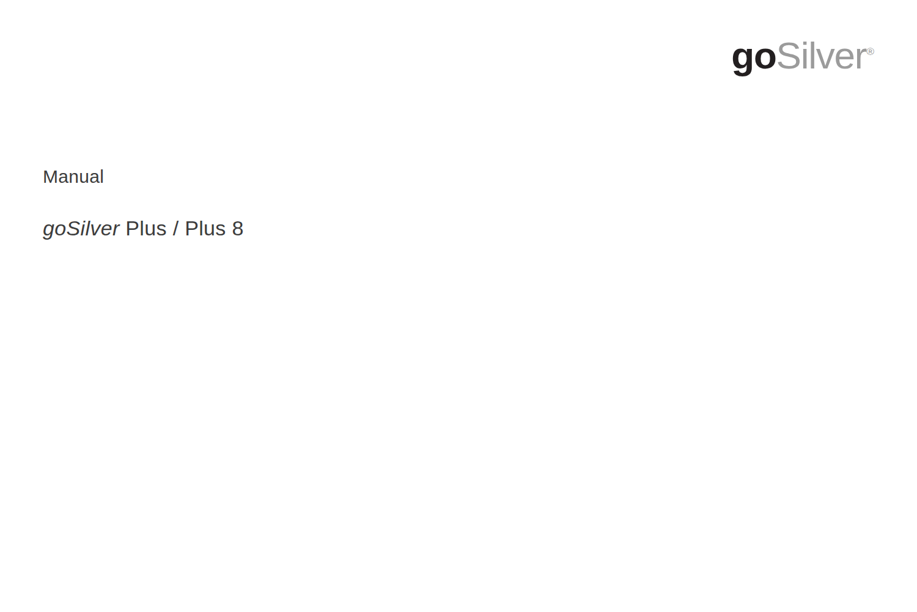go Silver®
Manual
goSilver Plus / Plus 8